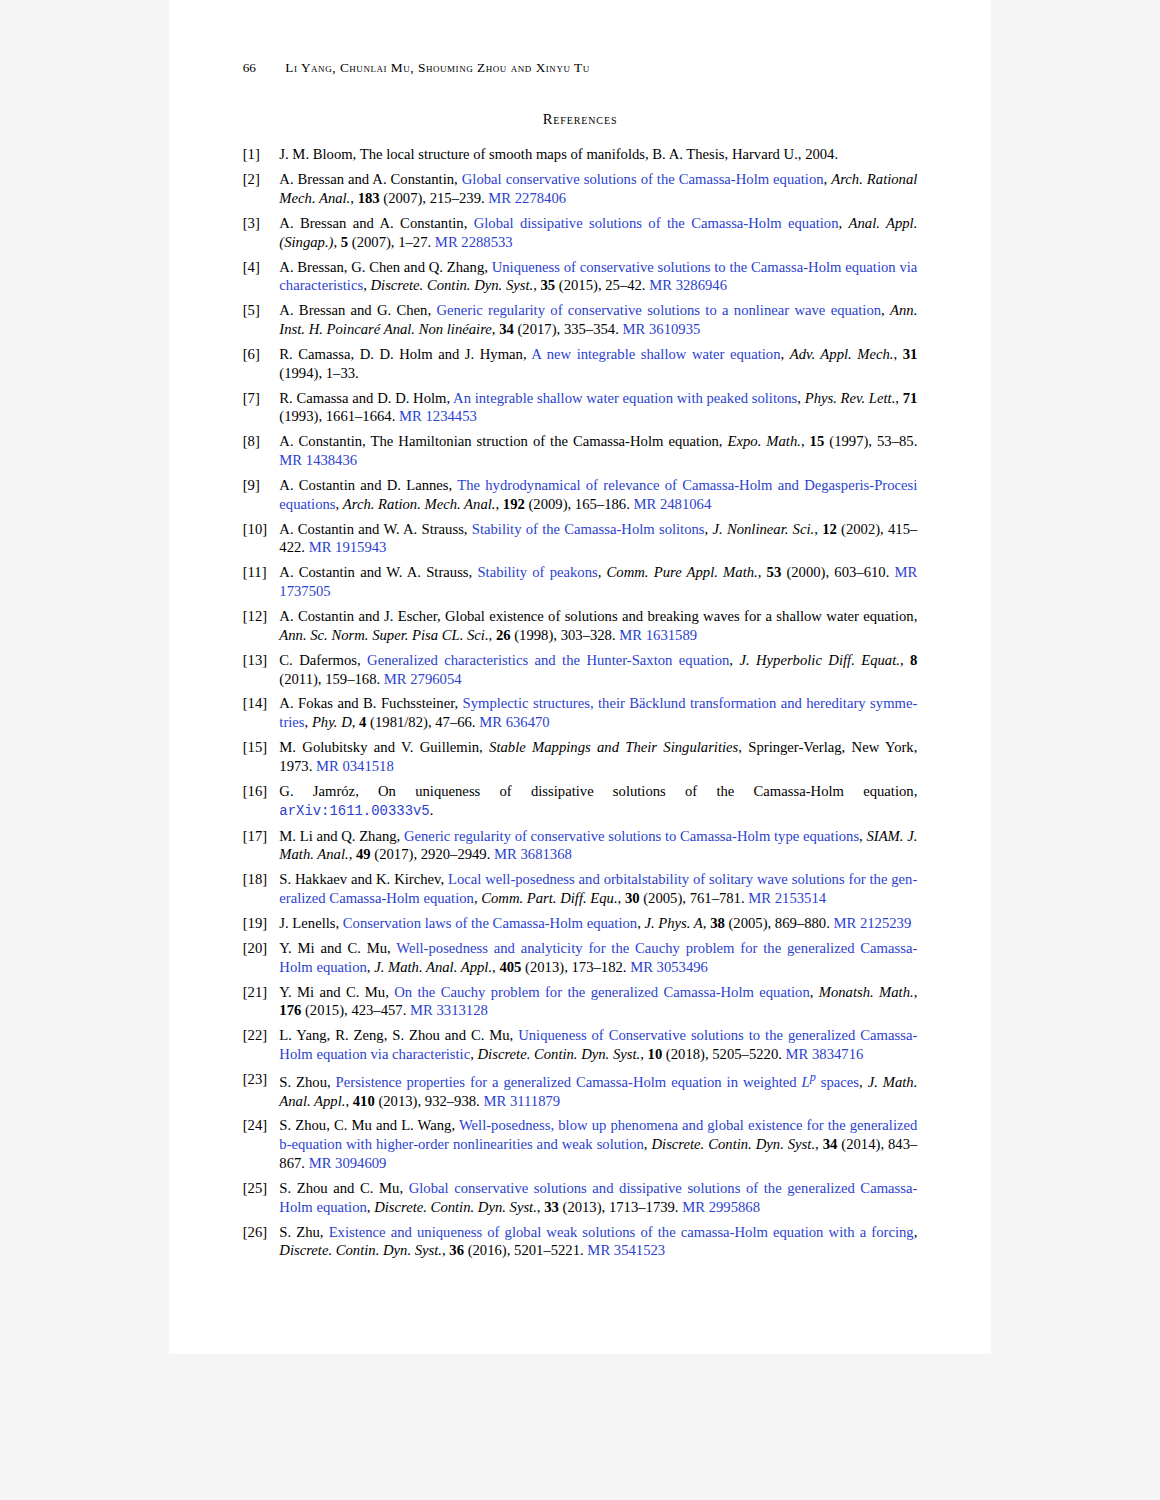66 Li Yang, Chunlai Mu, Shouming Zhou and Xinyu Tu
References
[1] J. M. Bloom, The local structure of smooth maps of manifolds, B. A. Thesis, Harvard U., 2004.
[2] A. Bressan and A. Constantin, Global conservative solutions of the Camassa-Holm equation, Arch. Rational Mech. Anal., 183 (2007), 215–239. MR 2278406
[3] A. Bressan and A. Constantin, Global dissipative solutions of the Camassa-Holm equation, Anal. Appl. (Singap.), 5 (2007), 1–27. MR 2288533
[4] A. Bressan, G. Chen and Q. Zhang, Uniqueness of conservative solutions to the Camassa-Holm equation via characteristics, Discrete. Contin. Dyn. Syst., 35 (2015), 25–42. MR 3286946
[5] A. Bressan and G. Chen, Generic regularity of conservative solutions to a nonlinear wave equation, Ann. Inst. H. Poincaré Anal. Non linéaire, 34 (2017), 335–354. MR 3610935
[6] R. Camassa, D. D. Holm and J. Hyman, A new integrable shallow water equation, Adv. Appl. Mech., 31 (1994), 1–33.
[7] R. Camassa and D. D. Holm, An integrable shallow water equation with peaked solitons, Phys. Rev. Lett., 71 (1993), 1661–1664. MR 1234453
[8] A. Constantin, The Hamiltonian struction of the Camassa-Holm equation, Expo. Math., 15 (1997), 53–85. MR 1438436
[9] A. Costantin and D. Lannes, The hydrodynamical of relevance of Camassa-Holm and Degasperis-Procesi equations, Arch. Ration. Mech. Anal., 192 (2009), 165–186. MR 2481064
[10] A. Costantin and W. A. Strauss, Stability of the Camassa-Holm solitons, J. Nonlinear. Sci., 12 (2002), 415–422. MR 1915943
[11] A. Costantin and W. A. Strauss, Stability of peakons, Comm. Pure Appl. Math., 53 (2000), 603–610. MR 1737505
[12] A. Costantin and J. Escher, Global existence of solutions and breaking waves for a shallow water equation, Ann. Sc. Norm. Super. Pisa CL. Sci., 26 (1998), 303–328. MR 1631589
[13] C. Dafermos, Generalized characteristics and the Hunter-Saxton equation, J. Hyperbolic Diff. Equat., 8 (2011), 159–168. MR 2796054
[14] A. Fokas and B. Fuchssteiner, Symplectic structures, their Bäcklund transformation and hereditary symmetries, Phy. D, 4 (1981/82), 47–66. MR 636470
[15] M. Golubitsky and V. Guillemin, Stable Mappings and Their Singularities, Springer-Verlag, New York, 1973. MR 0341518
[16] G. Jamróz, On uniqueness of dissipative solutions of the Camassa-Holm equation, arXiv:1611.00333v5.
[17] M. Li and Q. Zhang, Generic regularity of conservative solutions to Camassa-Holm type equations, SIAM. J. Math. Anal., 49 (2017), 2920–2949. MR 3681368
[18] S. Hakkaev and K. Kirchev, Local well-posedness and orbitalstability of solitary wave solutions for the generalized Camassa-Holm equation, Comm. Part. Diff. Equ., 30 (2005), 761–781. MR 2153514
[19] J. Lenells, Conservation laws of the Camassa-Holm equation, J. Phys. A, 38 (2005), 869–880. MR 2125239
[20] Y. Mi and C. Mu, Well-posedness and analyticity for the Cauchy problem for the generalized Camassa-Holm equation, J. Math. Anal. Appl., 405 (2013), 173–182. MR 3053496
[21] Y. Mi and C. Mu, On the Cauchy problem for the generalized Camassa-Holm equation, Monatsh. Math., 176 (2015), 423–457. MR 3313128
[22] L. Yang, R. Zeng, S. Zhou and C. Mu, Uniqueness of Conservative solutions to the generalized Camassa-Holm equation via characteristic, Discrete. Contin. Dyn. Syst., 10 (2018), 5205–5220. MR 3834716
[23] S. Zhou, Persistence properties for a generalized Camassa-Holm equation in weighted Lp spaces, J. Math. Anal. Appl., 410 (2013), 932–938. MR 3111879
[24] S. Zhou, C. Mu and L. Wang, Well-posedness, blow up phenomena and global existence for the generalized b-equation with higher-order nonlinearities and weak solution, Discrete. Contin. Dyn. Syst., 34 (2014), 843–867. MR 3094609
[25] S. Zhou and C. Mu, Global conservative solutions and dissipative solutions of the generalized Camassa-Holm equation, Discrete. Contin. Dyn. Syst., 33 (2013), 1713–1739. MR 2995868
[26] S. Zhu, Existence and uniqueness of global weak solutions of the camassa-Holm equation with a forcing, Discrete. Contin. Dyn. Syst., 36 (2016), 5201–5221. MR 3541523